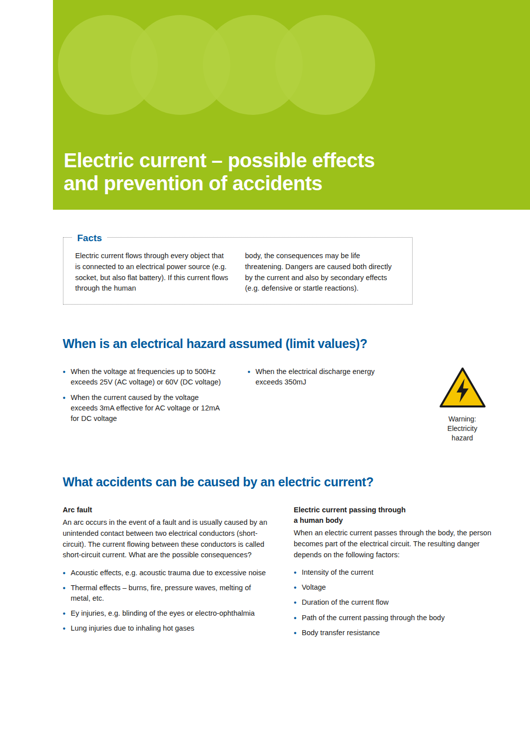Electric current – possible effects
and prevention of accidents
Facts
Electric current flows through every object that is connected to an electrical power source (e.g. socket, but also flat battery). If this current flows through the human
body, the consequences may be life threatening. Dangers are caused both directly by the current and also by secondary effects (e.g. defensive or startle reactions).
When is an electrical hazard assumed (limit values)?
When the voltage at frequencies up to 500Hz exceeds 25V (AC voltage) or 60V (DC voltage)
When the current caused by the voltage exceeds 3mA effective for AC voltage or 12mA for DC voltage
When the electrical discharge energy exceeds 350mJ
Warning:
Electricity
hazard
What accidents can be caused by an electric current?
Arc fault
An arc occurs in the event of a fault and is usually caused by an unintended contact between two electrical conductors (short-circuit). The current flowing between these conductors is called short-circuit current. What are the possible consequences?
Acoustic effects, e.g. acoustic trauma due to excessive noise
Thermal effects – burns, fire, pressure waves, melting of metal, etc.
Ey injuries, e.g. blinding of the eyes or electro-ophthalmia
Lung injuries due to inhaling hot gases
Electric current passing through
a human body
When an electric current passes through the body, the person becomes part of the electrical circuit. The resulting danger depends on the following factors:
Intensity of the current
Voltage
Duration of the current flow
Path of the current passing through the body
Body transfer resistance